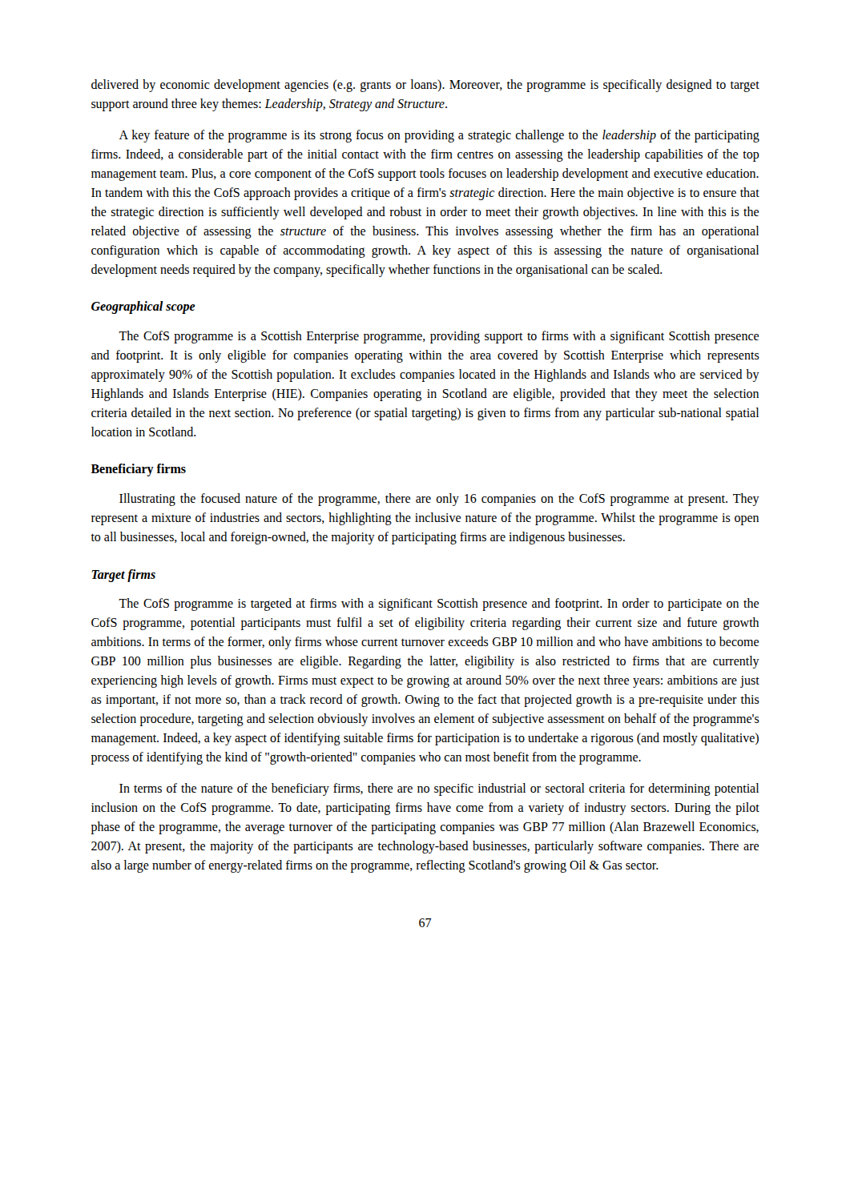delivered by economic development agencies (e.g. grants or loans). Moreover, the programme is specifically designed to target support around three key themes: Leadership, Strategy and Structure.
A key feature of the programme is its strong focus on providing a strategic challenge to the leadership of the participating firms. Indeed, a considerable part of the initial contact with the firm centres on assessing the leadership capabilities of the top management team. Plus, a core component of the CofS support tools focuses on leadership development and executive education. In tandem with this the CofS approach provides a critique of a firm's strategic direction. Here the main objective is to ensure that the strategic direction is sufficiently well developed and robust in order to meet their growth objectives. In line with this is the related objective of assessing the structure of the business. This involves assessing whether the firm has an operational configuration which is capable of accommodating growth. A key aspect of this is assessing the nature of organisational development needs required by the company, specifically whether functions in the organisational can be scaled.
Geographical scope
The CofS programme is a Scottish Enterprise programme, providing support to firms with a significant Scottish presence and footprint. It is only eligible for companies operating within the area covered by Scottish Enterprise which represents approximately 90% of the Scottish population. It excludes companies located in the Highlands and Islands who are serviced by Highlands and Islands Enterprise (HIE). Companies operating in Scotland are eligible, provided that they meet the selection criteria detailed in the next section. No preference (or spatial targeting) is given to firms from any particular sub-national spatial location in Scotland.
Beneficiary firms
Illustrating the focused nature of the programme, there are only 16 companies on the CofS programme at present. They represent a mixture of industries and sectors, highlighting the inclusive nature of the programme. Whilst the programme is open to all businesses, local and foreign-owned, the majority of participating firms are indigenous businesses.
Target firms
The CofS programme is targeted at firms with a significant Scottish presence and footprint. In order to participate on the CofS programme, potential participants must fulfil a set of eligibility criteria regarding their current size and future growth ambitions. In terms of the former, only firms whose current turnover exceeds GBP 10 million and who have ambitions to become GBP 100 million plus businesses are eligible. Regarding the latter, eligibility is also restricted to firms that are currently experiencing high levels of growth. Firms must expect to be growing at around 50% over the next three years: ambitions are just as important, if not more so, than a track record of growth. Owing to the fact that projected growth is a pre-requisite under this selection procedure, targeting and selection obviously involves an element of subjective assessment on behalf of the programme's management. Indeed, a key aspect of identifying suitable firms for participation is to undertake a rigorous (and mostly qualitative) process of identifying the kind of "growth-oriented" companies who can most benefit from the programme.
In terms of the nature of the beneficiary firms, there are no specific industrial or sectoral criteria for determining potential inclusion on the CofS programme. To date, participating firms have come from a variety of industry sectors. During the pilot phase of the programme, the average turnover of the participating companies was GBP 77 million (Alan Brazewell Economics, 2007). At present, the majority of the participants are technology-based businesses, particularly software companies. There are also a large number of energy-related firms on the programme, reflecting Scotland's growing Oil & Gas sector.
67